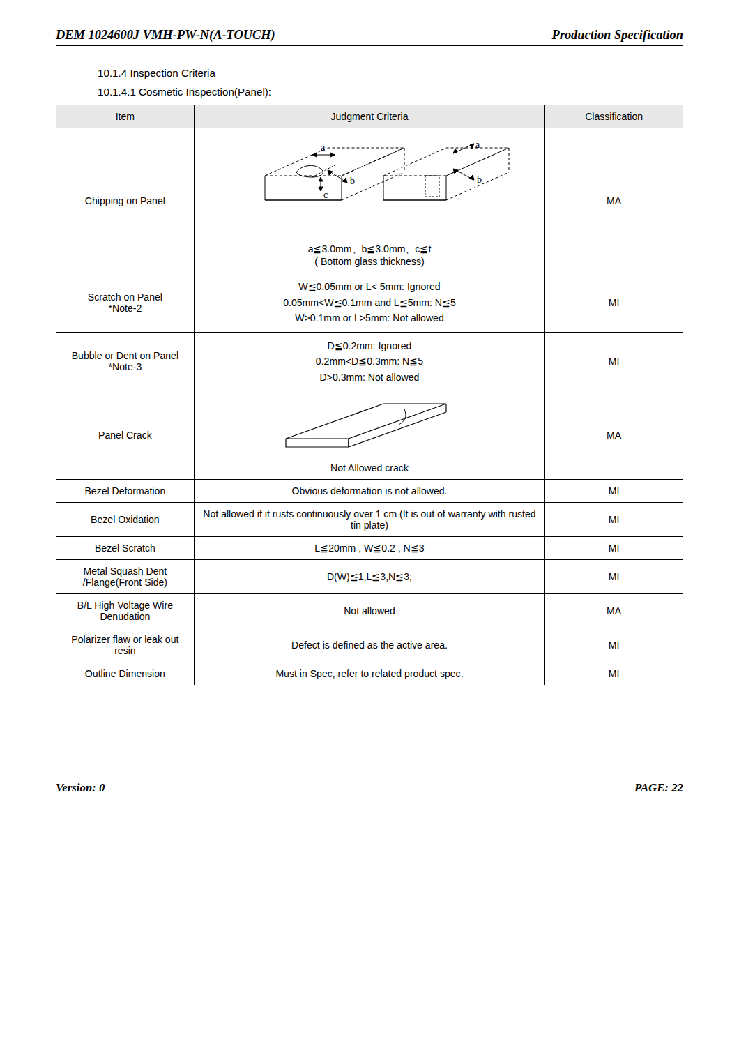DEM 1024600J VMH-PW-N(A-TOUCH) Production Specification
10.1.4 Inspection Criteria
10.1.4.1 Cosmetic Inspection(Panel):
| Item | Judgment Criteria | Classification |
| --- | --- | --- |
| Chipping on Panel | a b c a b a≦3.0mm、b≦3.0mm、c≦t ( Bottom glass thickness) | MA |
| Scratch on Panel *Note-2 | W≦0.05mm or L< 5mm: Ignored 0.05mm<W≦0.1mm and L≦5mm: N≦5 W>0.1mm or L>5mm: Not allowed | MI |
| Bubble or Dent on Panel *Note-3 | D≦0.2mm: Ignored 0.2mm<D≦0.3mm: N≦5 D>0.3mm: Not allowed | MI |
| Panel Crack | Not Allowed crack | MA |
| Bezel Deformation | Obvious deformation is not allowed. | MI |
| Bezel Oxidation | Not allowed if it rusts continuously over 1 cm (It is out of warranty with rusted tin plate) | MI |
| Bezel Scratch | L≦20mm , W≦0.2 , N≦3 | MI |
| Metal Squash Dent /Flange(Front Side) | D(W)≦1,L≦3,N≦3; | MI |
| B/L High Voltage Wire Denudation | Not allowed | MA |
| Polarizer flaw or leak out resin | Defect is defined as the active area. | MI |
| Outline Dimension | Must in Spec, refer to related product spec. | MI |
Version: 0 PAGE: 22